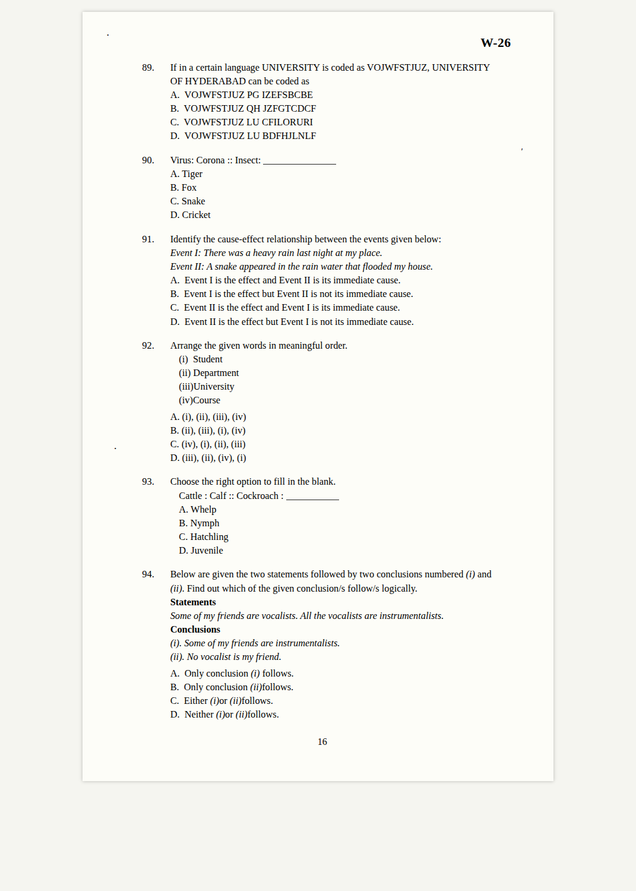·
W-26
'
·
89. If in a certain language UNIVERSITY is coded as VOJWFSTJUZ, UNIVERSITY OF HYDERABAD can be coded as
A. VOJWFSTJUZ PG IZEFSBCBE
B. VOJWFSTJUZ QH JZFGTCDCF
C. VOJWFSTJUZ LU CFILORURI
D. VOJWFSTJUZ LU BDFHJLNLF
90. Virus: Corona :: Insect:
A. Tiger
B. Fox
C. Snake
D. Cricket
91. Identify the cause-effect relationship between the events given below:
Event I: There was a heavy rain last night at my place.
Event II: A snake appeared in the rain water that flooded my house.
A. Event I is the effect and Event II is its immediate cause.
B. Event I is the effect but Event II is not its immediate cause.
C. Event II is the effect and Event I is its immediate cause.
D. Event II is the effect but Event I is not its immediate cause.
92. Arrange the given words in meaningful order.
(i) Student
(ii) Department
(iii)University
(iv)Course
A. (i), (ii), (iii), (iv)
B. (ii), (iii), (i), (iv)
C. (iv), (i), (ii), (iii)
D. (iii), (ii), (iv), (i)
93. Choose the right option to fill in the blank.
Cattle : Calf :: Cockroach :
A. Whelp
B. Nymph
C. Hatchling
D. Juvenile
94. Below are given the two statements followed by two conclusions numbered (i) and (ii). Find out which of the given conclusion/s follow/s logically.
Statements
Some of my friends are vocalists. All the vocalists are instrumentalists.
Conclusions
(i). Some of my friends are instrumentalists.
(ii). No vocalist is my friend.
A. Only conclusion (i) follows.
B. Only conclusion (ii) follows.
C. Either (i) or (ii) follows.
D. Neither (i) or (ii) follows.
16